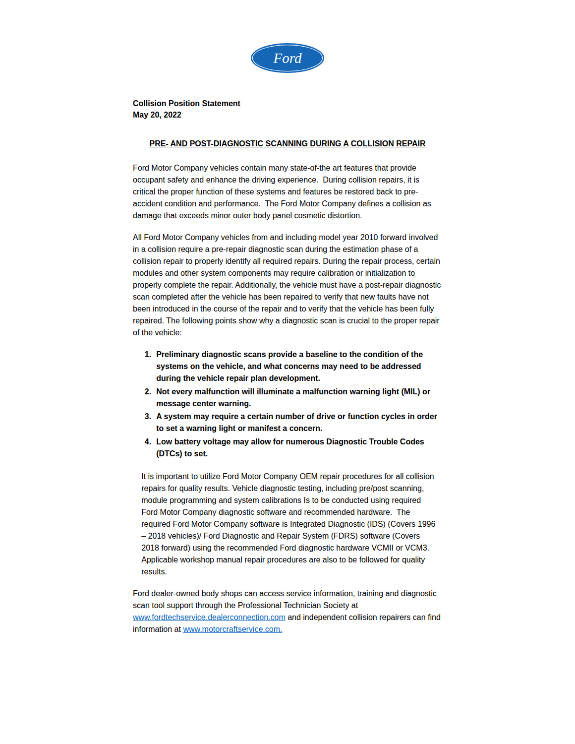Ford Ford
Collision Position Statement
May 20, 2022
PRE- AND POST-DIAGNOSTIC SCANNING DURING A COLLISION REPAIR
Ford Motor Company vehicles contain many state-of-the art features that provide occupant safety and enhance the driving experience. During collision repairs, it is critical the proper function of these systems and features be restored back to pre-accident condition and performance. The Ford Motor Company defines a collision as damage that exceeds minor outer body panel cosmetic distortion.
All Ford Motor Company vehicles from and including model year 2010 forward involved in a collision require a pre-repair diagnostic scan during the estimation phase of a collision repair to properly identify all required repairs. During the repair process, certain modules and other system components may require calibration or initialization to properly complete the repair. Additionally, the vehicle must have a post-repair diagnostic scan completed after the vehicle has been repaired to verify that new faults have not been introduced in the course of the repair and to verify that the vehicle has been fully repaired. The following points show why a diagnostic scan is crucial to the proper repair of the vehicle:
Preliminary diagnostic scans provide a baseline to the condition of the systems on the vehicle, and what concerns may need to be addressed during the vehicle repair plan development.
Not every malfunction will illuminate a malfunction warning light (MIL) or message center warning.
A system may require a certain number of drive or function cycles in order to set a warning light or manifest a concern.
Low battery voltage may allow for numerous Diagnostic Trouble Codes (DTCs) to set.
It is important to utilize Ford Motor Company OEM repair procedures for all collision repairs for quality results. Vehicle diagnostic testing, including pre/post scanning, module programming and system calibrations Is to be conducted using required Ford Motor Company diagnostic software and recommended hardware. The required Ford Motor Company software is Integrated Diagnostic (IDS) (Covers 1996 – 2018 vehicles)/ Ford Diagnostic and Repair System (FDRS) software (Covers 2018 forward) using the recommended Ford diagnostic hardware VCMII or VCM3. Applicable workshop manual repair procedures are also to be followed for quality results.
Ford dealer-owned body shops can access service information, training and diagnostic scan tool support through the Professional Technician Society at www.fordtechservice.dealerconnection.com and independent collision repairers can find information at www.motorcraftservice.com.